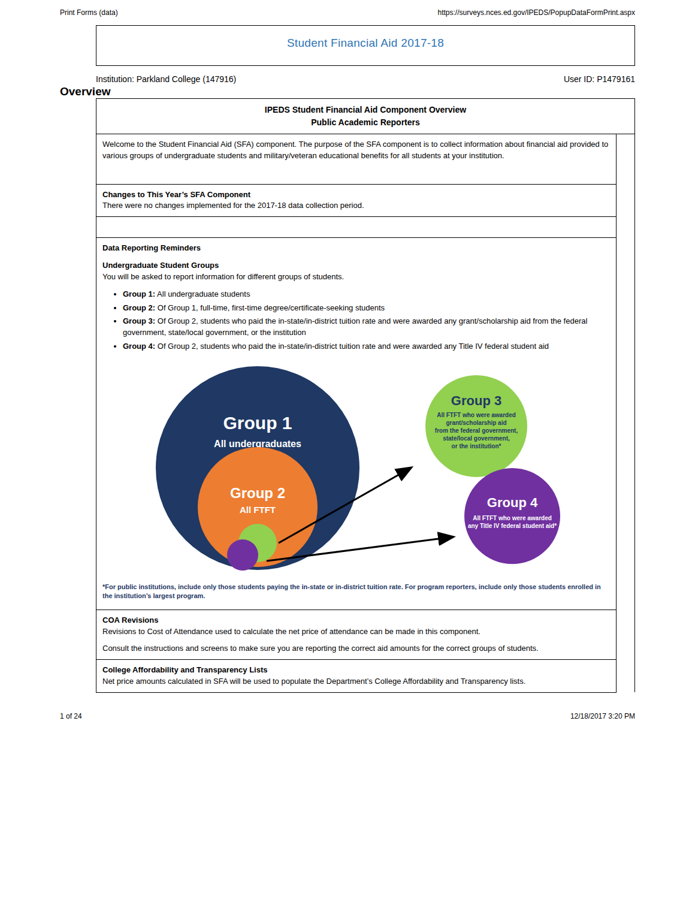Print Forms (data) https://surveys.nces.ed.gov/IPEDS/PopupDataFormPrint.aspx
Student Financial Aid 2017-18
Institution: Parkland College (147916) User ID: P1479161
Overview
| IPEDS Student Financial Aid Component Overview Public Academic Reporters |
| Welcome to the Student Financial Aid (SFA) component. The purpose of the SFA component is to collect information about financial aid provided to various groups of undergraduate students and military/veteran educational benefits for all students at your institution. | |
| Changes to This Year’s SFA Component There were no changes implemented for the 2017-18 data collection period. | |
| Data Reporting Reminders Undergraduate Student Groups You will be asked to report information for different groups of students. Group 1: All undergraduate students Group 2: Of Group 1, full-time, first-time degree/certificate-seeking students Group 3: Of Group 2, students who paid the in-state/in-district tuition rate and were awarded any grant/scholarship aid from the federal government, state/local government, or the institution Group 4: Of Group 2, students who paid the in-state/in-district tuition rate and were awarded any Title IV federal student aid Group 1 All undergraduates Group 2 All FTFT Group 3 All FTFT who were awarded grant/scholarship aid from the federal government, state/local government, or the institution* Group 4 All FTFT who were awarded any Title IV federal student aid* *For public institutions, include only those students paying the in-state or in-district tuition rate. For program reporters, include only those students enrolled in the institution’s largest program. | |
| COA Revisions Revisions to Cost of Attendance used to calculate the net price of attendance can be made in this component. Consult the instructions and screens to make sure you are reporting the correct aid amounts for the correct groups of students. | |
| College Affordability and Transparency Lists Net price amounts calculated in SFA will be used to populate the Department’s College Affordability and Transparency lists. | |
1 of 24 12/18/2017 3:20 PM